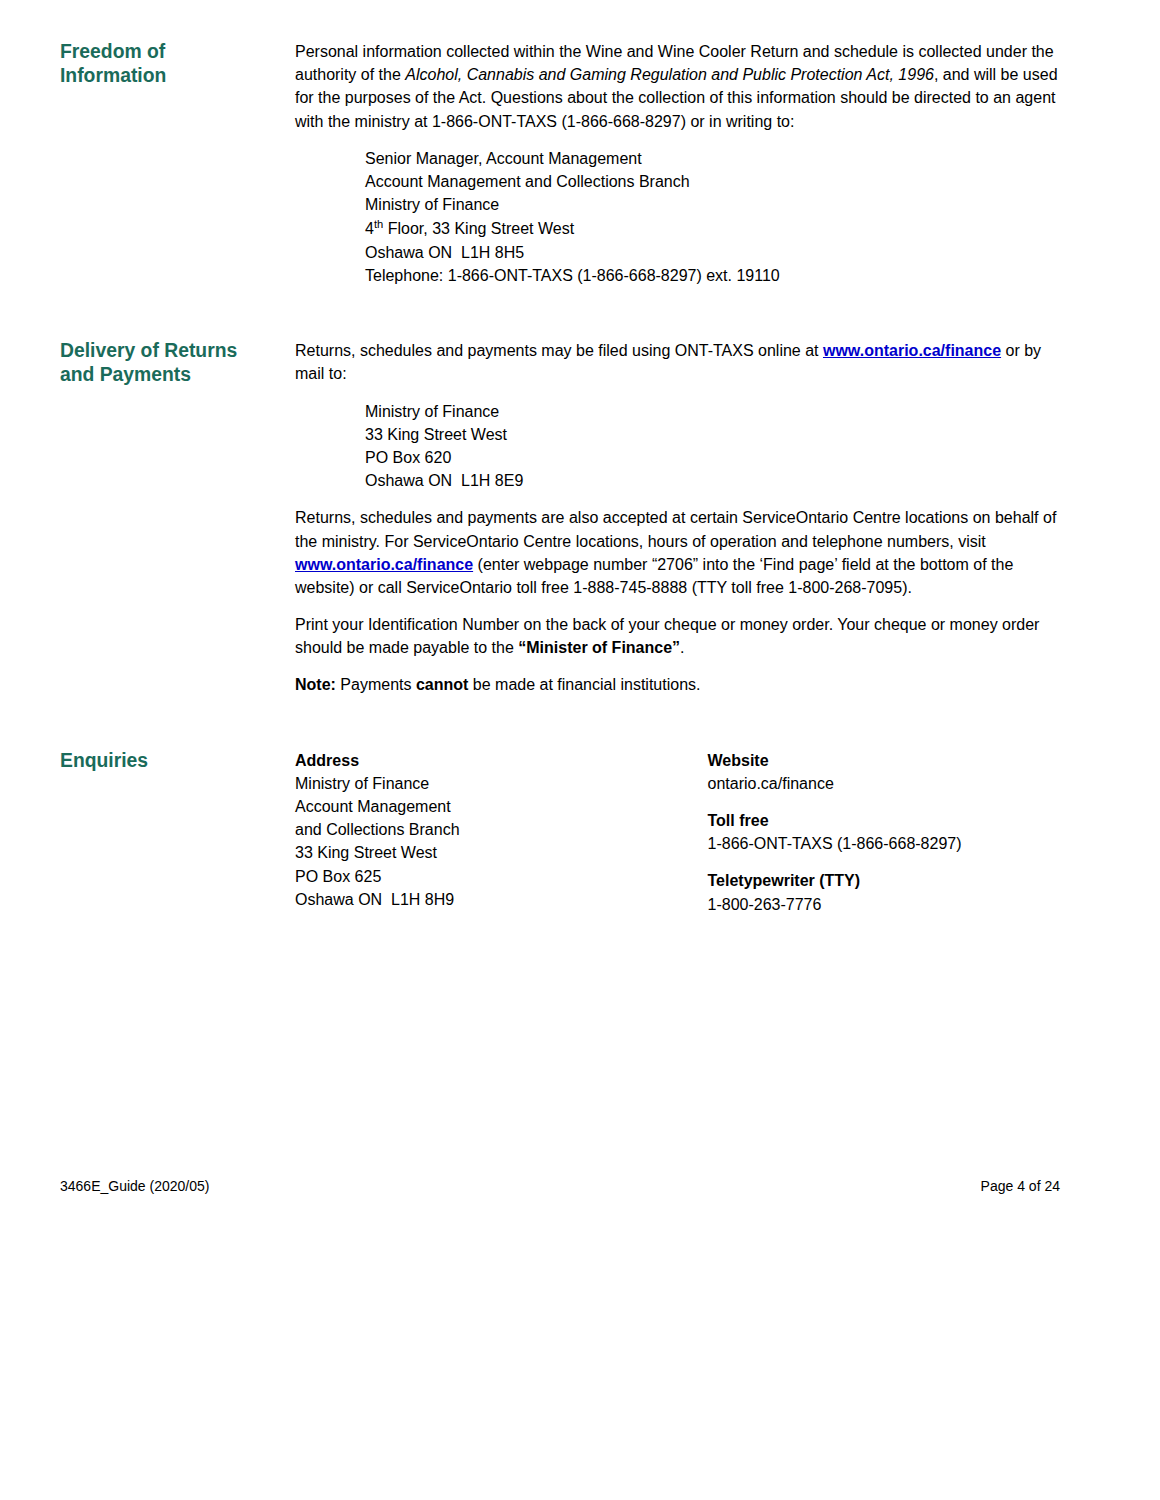Freedom of
Information
Personal information collected within the Wine and Wine Cooler Return and schedule is collected under the authority of the Alcohol, Cannabis and Gaming Regulation and Public Protection Act, 1996, and will be used for the purposes of the Act. Questions about the collection of this information should be directed to an agent with the ministry at 1-866-ONT-TAXS (1-866-668-8297) or in writing to:
Senior Manager, Account Management
Account Management and Collections Branch
Ministry of Finance
4th Floor, 33 King Street West
Oshawa ON L1H 8H5
Telephone: 1-866-ONT-TAXS (1-866-668-8297) ext. 19110
Delivery of Returns
and Payments
Returns, schedules and payments may be filed using ONT-TAXS online at www.ontario.ca/finance or by mail to:
Ministry of Finance
33 King Street West
PO Box 620
Oshawa ON L1H 8E9
Returns, schedules and payments are also accepted at certain ServiceOntario Centre locations on behalf of the ministry. For ServiceOntario Centre locations, hours of operation and telephone numbers, visit www.ontario.ca/finance (enter webpage number “2706” into the ‘Find page’ field at the bottom of the website) or call ServiceOntario toll free 1-888-745-8888 (TTY toll free 1-800-268-7095).
Print your Identification Number on the back of your cheque or money order. Your cheque or money order should be made payable to the “Minister of Finance”.
Note: Payments cannot be made at financial institutions.
Enquiries
Address
Ministry of Finance
Account Management
and Collections Branch
33 King Street West
PO Box 625
Oshawa ON L1H 8H9
Website
ontario.ca/finance
Toll free
1-866-ONT-TAXS (1-866-668-8297)
Teletypewriter (TTY)
1-800-263-7776
3466E_Guide (2020/05)
Page 4 of 24